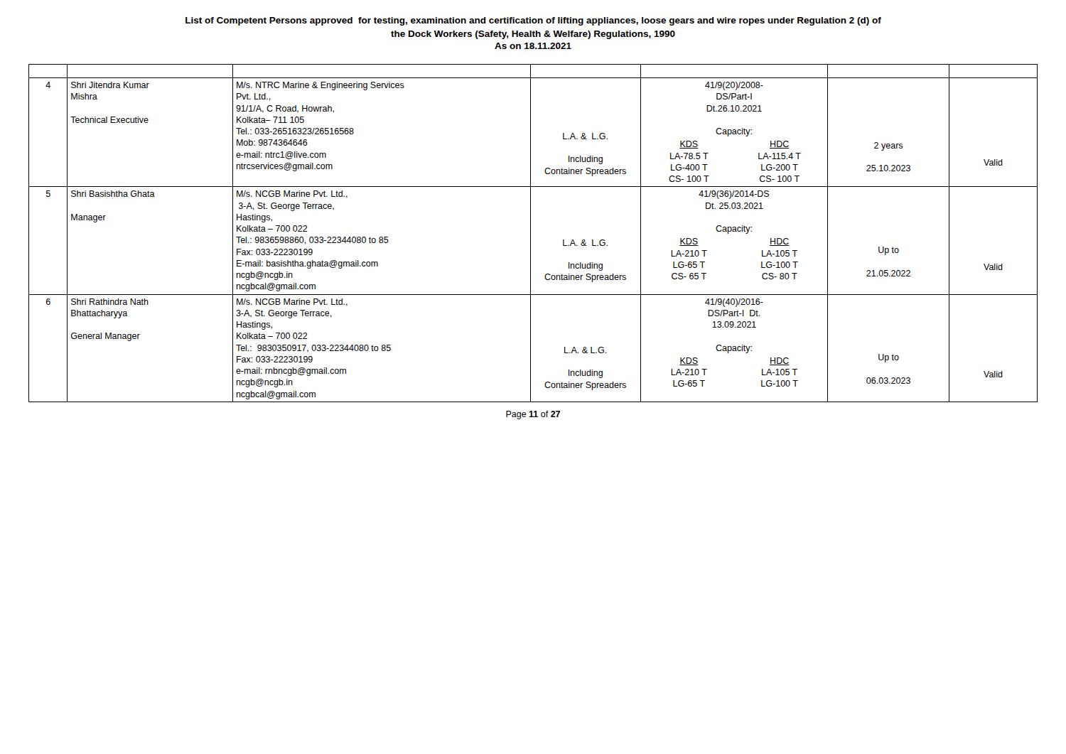List of Competent Persons approved for testing, examination and certification of lifting appliances, loose gears and wire ropes under Regulation 2 (d) of
the Dock Workers (Safety, Health & Welfare) Regulations, 1990
As on 18.11.2021
| 4 | Shri Jitendra Kumar Mishra Technical Executive | M/s. NTRC Marine & Engineering Services Pvt. Ltd., 91/1/A, C Road, Howrah, Kolkata– 711 105 Tel.: 033-26516323/26516568 Mob: 9874364646 e-mail: ntrc1@live.com ntrcservices@gmail.com | L.A. & L.G. Including Container Spreaders | 41/9(20)/2008- DS/Part-I Dt.26.10.2021 Capacity: / KDS / HDC / / LA-78.5 T / LA-115.4 T / / LG-400 T / LG-200 T / / CS- 100 T / CS- 100 T / | 2 years 25.10.2023 | Valid |
| 5 | Shri Basishtha Ghata Manager | M/s. NCGB Marine Pvt. Ltd., 3-A, St. George Terrace, Hastings, Kolkata – 700 022 Tel.: 9836598860, 033-22344080 to 85 Fax: 033-22230199 E-mail: basishtha.ghata@gmail.com ncgb@ncgb.in ncgbcal@gmail.com | L.A. & L.G. Including Container Spreaders | 41/9(36)/2014-DS Dt. 25.03.2021 Capacity: / KDS / HDC / / LA-210 T / LA-105 T / / LG-65 T / LG-100 T / / CS- 65 T / CS- 80 T / | Up to 21.05.2022 | Valid |
| 6 | Shri Rathindra Nath Bhattacharyya General Manager | M/s. NCGB Marine Pvt. Ltd., 3-A, St. George Terrace, Hastings, Kolkata – 700 022 Tel.: 9830350917, 033-22344080 to 85 Fax: 033-22230199 e-mail: rnbncgb@gmail.com ncgb@ncgb.in ncgbcal@gmail.com | L.A. & L.G. Including Container Spreaders | 41/9(40)/2016- DS/Part-I Dt. 13.09.2021 Capacity: / KDS / HDC / / LA-210 T / LA-105 T / / LG-65 T / LG-100 T / | Up to 06.03.2023 | Valid |
Page 11 of 27